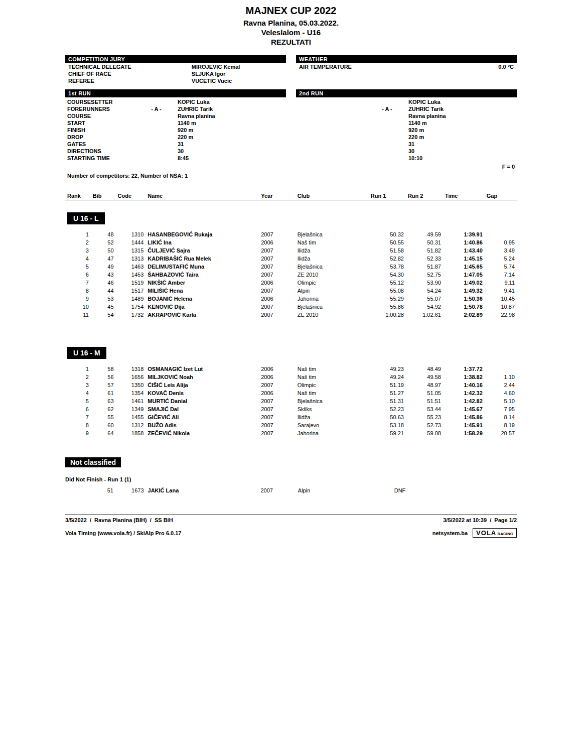MAJNEX CUP 2022
Ravna Planina, 05.03.2022.
Veleslalom - U16
REZULTATI
COMPETITION JURY
| TECHNICAL DELEGATE | MIROJEVIC Kemal |
| CHIEF OF RACE | SLJUKA Igor |
| REFEREE | VUCETIC Vucic |
WEATHER
| AIR TEMPERATURE | 0.0 °C |
1st RUN
| COURSESETTER | | KOPIC Luka |
| FORERUNNERS | - A - | ZUHRIC Tarik |
| COURSE | | Ravna planina |
| START | | 1140 m |
| FINISH | | 920 m |
| DROP | | 220 m |
| GATES | | 31 |
| DIRECTIONS | | 30 |
| STARTING TIME | | 8:45 |
2nd RUN
| | | KOPIC Luka |
| | - A - | ZUHRIC Tarik |
| | | Ravna planina |
| | | 1140 m |
| | | 920 m |
| | | 220 m |
| | | 31 |
| | | 30 |
| | | 10:10 |
F = 0
Number of competitors: 22, Number of NSA: 1
| Rank | Bib | Code | Name | Year | Club | Run 1 | Run 2 | Time | Gap |
| --- | --- | --- | --- | --- | --- | --- | --- | --- | --- |
| U 16 - L |
| 1 | 48 | 1310 | HASANBEGOVIĆ Rukaja | 2007 | Bjelašnica | 50.32 | 49.59 | 1:39.91 | |
| 2 | 52 | 1444 | LIKIĆ Ina | 2006 | Naš tim | 50.55 | 50.31 | 1:40.86 | 0.95 |
| 3 | 50 | 1315 | ČULJEVIĆ Sajra | 2007 | Ilidža | 51.58 | 51.82 | 1:43.40 | 3.49 |
| 4 | 47 | 1313 | KADRIBAŠIĆ Rua Melek | 2007 | Ilidža | 52.82 | 52.33 | 1:45.15 | 5.24 |
| 5 | 49 | 1463 | DELIMUSTAFIĆ Muna | 2007 | Bjelašnica | 53.78 | 51.87 | 1:45.65 | 5.74 |
| 6 | 43 | 1453 | ŠAHBAZOVIĆ Taira | 2007 | ZE 2010 | 54.30 | 52.75 | 1:47.05 | 7.14 |
| 7 | 46 | 1519 | NIKŠIĆ Amber | 2006 | Olimpic | 55.12 | 53.90 | 1:49.02 | 9.11 |
| 8 | 44 | 1517 | MILIŠIĆ Hena | 2007 | Alpin | 55.08 | 54.24 | 1:49.32 | 9.41 |
| 9 | 53 | 1489 | BOJANIĆ Helena | 2006 | Jahorina | 55.29 | 55.07 | 1:50.36 | 10.45 |
| 10 | 45 | 1754 | KENOVIĆ Dija | 2007 | Bjelašnica | 55.86 | 54.92 | 1:50.78 | 10.87 |
| 11 | 54 | 1732 | AKRAPOVIĆ Karla | 2007 | ZE 2010 | 1:00.28 | 1:02.61 | 2:02.89 | 22.98 |
| U 16 - M |
| 1 | 58 | 1318 | OSMANAGIĆ Izet Lut | 2006 | Naš tim | 49.23 | 48.49 | 1:37.72 | |
| 2 | 56 | 1656 | MILJKOVIĆ Noah | 2006 | Naš tim | 49.24 | 49.58 | 1:38.82 | 1.10 |
| 3 | 57 | 1350 | ĆIŠIĆ Leis Alija | 2007 | Olimpic | 51.19 | 48.97 | 1:40.16 | 2.44 |
| 4 | 61 | 1354 | KOVAČ Denis | 2006 | Naš tim | 51.27 | 51.05 | 1:42.32 | 4.60 |
| 5 | 63 | 1461 | MURTIĆ Danial | 2007 | Bjelašnica | 51.31 | 51.51 | 1:42.82 | 5.10 |
| 6 | 62 | 1349 | SMAJIĆ Dal | 2007 | Skiiks | 52.23 | 53.44 | 1:45.67 | 7.95 |
| 7 | 55 | 1455 | GIČEVIĆ Ali | 2007 | Ilidža | 50.63 | 55.23 | 1:45.86 | 8.14 |
| 8 | 60 | 1312 | BUŽO Adis | 2007 | Sarajevo | 53.18 | 52.73 | 1:45.91 | 8.19 |
| 9 | 64 | 1858 | ZEČEVIĆ Nikola | 2007 | Jahorina | 59.21 | 59.08 | 1:58.29 | 20.57 |
Not classified
Did Not Finish - Run 1 (1)
| | 51 | 1673 | JAKIĆ Lana | 2007 | Alpin | DNF | | | |
3/5/2022 / Ravna Planina (BIH) / SS BiH
3/5/2022 at 10:39 / Page 1/2
Vola Timing (www.vola.fr) / SkiAlp Pro 6.0.17
netsystem.ba VOLA RACING